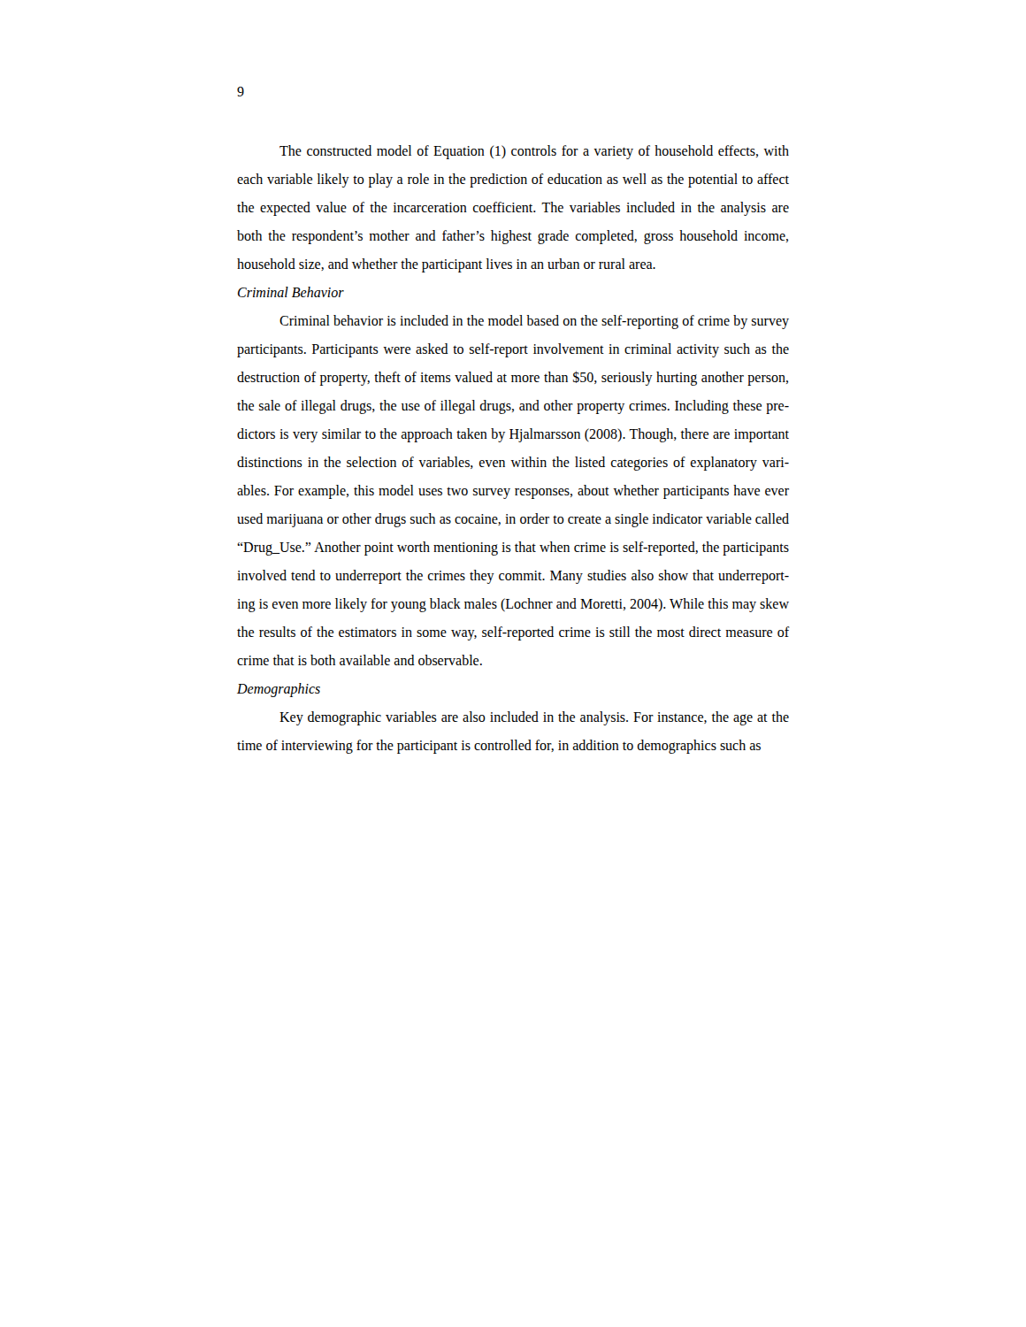9
The constructed model of Equation (1) controls for a variety of household effects, with each variable likely to play a role in the prediction of education as well as the potential to affect the expected value of the incarceration coefficient. The variables included in the analysis are both the respondent’s mother and father’s highest grade completed, gross household income, household size, and whether the participant lives in an urban or rural area.
Criminal Behavior
Criminal behavior is included in the model based on the self-reporting of crime by survey participants. Participants were asked to self-report involvement in criminal activity such as the destruction of property, theft of items valued at more than $50, seriously hurting another person, the sale of illegal drugs, the use of illegal drugs, and other property crimes. Including these predictors is very similar to the approach taken by Hjalmarsson (2008). Though, there are important distinctions in the selection of variables, even within the listed categories of explanatory variables. For example, this model uses two survey responses, about whether participants have ever used marijuana or other drugs such as cocaine, in order to create a single indicator variable called “Drug_Use.” Another point worth mentioning is that when crime is self-reported, the participants involved tend to underreport the crimes they commit. Many studies also show that underreporting is even more likely for young black males (Lochner and Moretti, 2004). While this may skew the results of the estimators in some way, self-reported crime is still the most direct measure of crime that is both available and observable.
Demographics
Key demographic variables are also included in the analysis. For instance, the age at the time of interviewing for the participant is controlled for, in addition to demographics such as